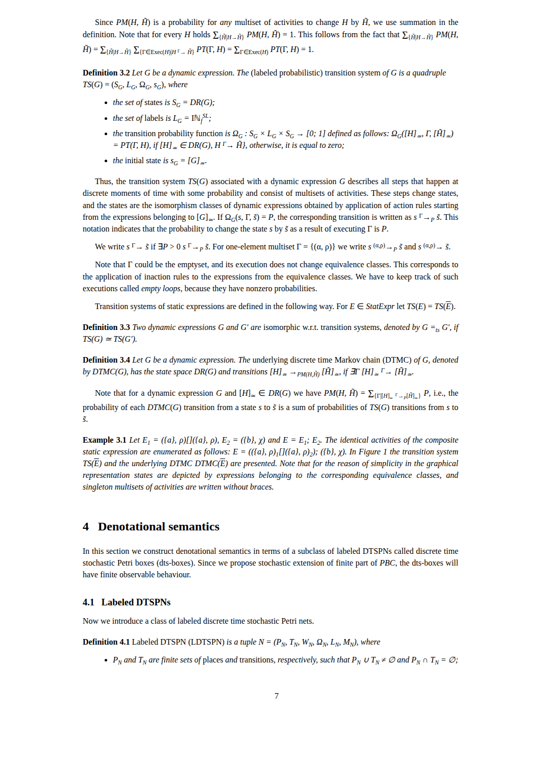Since PM(H, H̃) is a probability for any multiset of activities to change H by H̃, we use summation in the definition. Note that for every H holds Σ{H̃|H→H̃} PM(H, H̃) = 1. This follows from the fact that Σ{H̃|H→H̃} PM(H, H̃) = Σ{H̃|H→H̃} Σ{Γ∈Exec(H)|H Γ→ H̃} PT(Γ, H) = ΣΓ∈Exec(H) PT(Γ, H) = 1.
Definition 3.2 Let G be a dynamic expression. The (labeled probabilistic) transition system of G is a quadruple
TS(G) = (SG, LG, ΩG, sG), where
the set of states is SG = DR(G);
the set of labels is LG = IℕfSL;
the transition probability function is ΩG : SG × LG × SG → [0; 1] defined as follows: ΩG([H]≃, Γ, [H̃]≃) = PT(Γ, H), if [H]≃ ∈ DR(G), H Γ→ H̃}, otherwise, it is equal to zero;
the initial state is sG = [G]≃.
Thus, the transition system TS(G) associated with a dynamic expression G describes all steps that happen at discrete moments of time with some probability and consist of multisets of activities. These steps change states, and the states are the isomorphism classes of dynamic expressions obtained by application of action rules starting from the expressions belonging to [G]≃. If ΩG(s, Γ, s̃) = P, the corresponding transition is written as s Γ→P s̃. This notation indicates that the probability to change the state s by s̃ as a result of executing Γ is P.
We write s Γ→ s̃ if ∃P > 0 s Γ→P s̃. For one-element multiset Γ = {(α, ρ)} we write s (α,ρ)→P s̃ and s (α,ρ)→ s̃.
Note that Γ could be the emptyset, and its execution does not change equivalence classes. This corresponds to the application of inaction rules to the expressions from the equivalence classes. We have to keep track of such executions called empty loops, because they have nonzero probabilities.
Transition systems of static expressions are defined in the following way. For E ∈ StatExpr let TS(E) = TS(E).
Definition 3.3 Two dynamic expressions G and G′ are isomorphic w.r.t. transition systems, denoted by G =ts G′, if TS(G) ≃ TS(G′).
Definition 3.4 Let G be a dynamic expression. The underlying discrete time Markov chain (DTMC) of G, denoted by DTMC(G), has the state space DR(G) and transitions [H]≃ →PM(H,H̃) [H̃]≃, if ∃Γ [H]≃ Γ→ [H̃]≃.
Note that for a dynamic expression G and [H]≃ ∈ DR(G) we have PM(H, H̃) = Σ{Γ|[H]≃ Γ→P[H̃]≃} P, i.e., the probability of each DTMC(G) transition from a state s to s̃ is a sum of probabilities of TS(G) transitions from s to s̃.
Example 3.1 Let E1 = ({a}, ρ)[]({a}, ρ), E2 = ({b}, χ) and E = E1; E2. The identical activities of the composite static expression are enumerated as follows: E = (({a}, ρ)1[]({a}, ρ)2); ({b}, χ). In Figure 1 the transition system TS(E) and the underlying DTMC DTMC(E) are presented. Note that for the reason of simplicity in the graphical representation states are depicted by expressions belonging to the corresponding equivalence classes, and singleton multisets of activities are written without braces.
4 Denotational semantics
In this section we construct denotational semantics in terms of a subclass of labeled DTSPNs called discrete time stochastic Petri boxes (dts-boxes). Since we propose stochastic extension of finite part of PBC, the dts-boxes will have finite observable behaviour.
4.1 Labeled DTSPNs
Now we introduce a class of labeled discrete time stochastic Petri nets.
Definition 4.1 Labeled DTSPN (LDTSPN) is a tuple N = (PN, TN, WN, ΩN, LN, MN), where
PN and TN are finite sets of places and transitions, respectively, such that PN ∪ TN ≠ ∅ and PN ∩ TN = ∅;
7